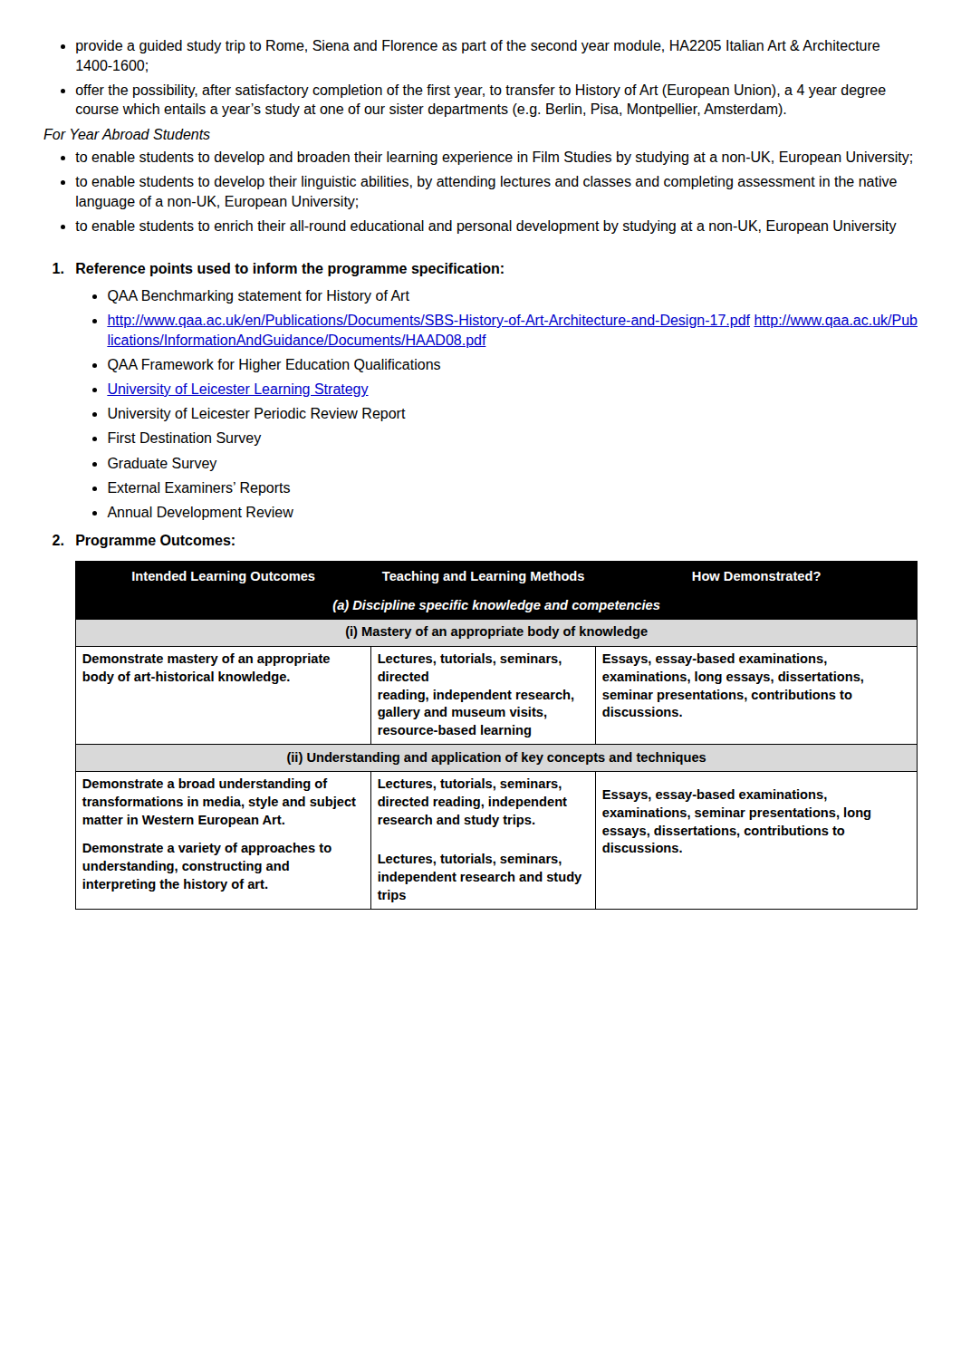provide a guided study trip to Rome, Siena and Florence as part of the second year module, HA2205 Italian Art & Architecture 1400-1600;
offer the possibility, after satisfactory completion of the first year, to transfer to History of Art (European Union), a 4 year degree course which entails a year’s study at one of our sister departments (e.g. Berlin, Pisa, Montpellier, Amsterdam).
For Year Abroad Students
to enable students to develop and broaden their learning experience in Film Studies by studying at a non-UK, European University;
to enable students to develop their linguistic abilities, by attending lectures and classes and completing assessment in the native language of a non-UK, European University;
to enable students to enrich their all-round educational and personal development by studying at a non-UK, European University
Reference points used to inform the programme specification:
QAA Benchmarking statement for History of Art
http://www.qaa.ac.uk/en/Publications/Documents/SBS-History-of-Art-Architecture-and-Design-17.pdf http://www.qaa.ac.uk/Publications/InformationAndGuidance/Documents/HAAD08.pdf
QAA Framework for Higher Education Qualifications
University of Leicester Learning Strategy
University of Leicester Periodic Review Report
First Destination Survey
Graduate Survey
External Examiners’ Reports
Annual Development Review
Programme Outcomes:
| Intended Learning Outcomes | Teaching and Learning Methods | How Demonstrated? |
| --- | --- | --- |
| (a) Discipline specific knowledge and competencies |
| (i) Mastery of an appropriate body of knowledge |
| Demonstrate mastery of an appropriate body of art-historical knowledge. | Lectures, tutorials, seminars, directed reading, independent research, gallery and museum visits, resource-based learning | Essays, essay-based examinations, examinations, long essays, dissertations, seminar presentations, contributions to discussions. |
| (ii) Understanding and application of key concepts and techniques |
| Demonstrate a broad understanding of transformations in media, style and subject matter in Western European Art. Demonstrate a variety of approaches to understanding, constructing and interpreting the history of art. | Lectures, tutorials, seminars, directed reading, independent research and study trips. Lectures, tutorials, seminars, independent research and study trips | Essays, essay-based examinations, examinations, seminar presentations, long essays, dissertations, contributions to discussions. |